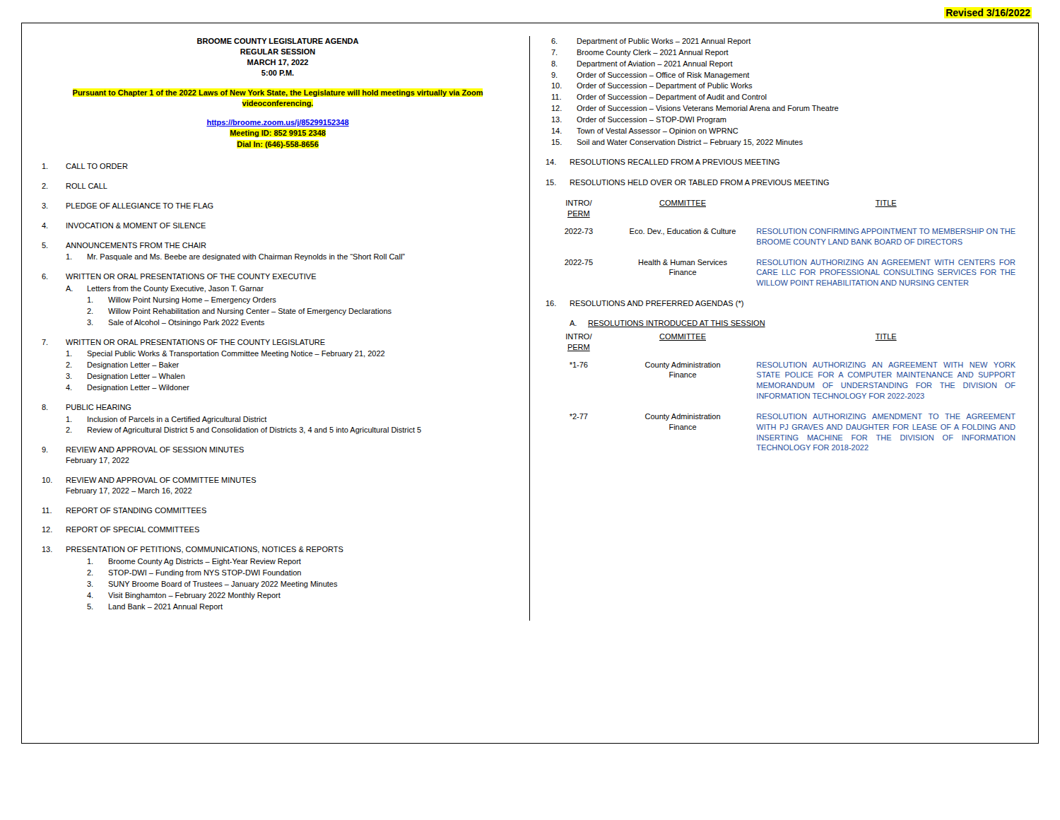Revised 3/16/2022
BROOME COUNTY LEGISLATURE AGENDA
REGULAR SESSION
MARCH 17, 2022
5:00 P.M.
Pursuant to Chapter 1 of the 2022 Laws of New York State, the Legislature will hold meetings virtually via Zoom videoconferencing.
https://broome.zoom.us/j/85299152348
Meeting ID: 852 9915 2348
Dial In: (646)-558-8656
1. CALL TO ORDER
2. ROLL CALL
3. PLEDGE OF ALLEGIANCE TO THE FLAG
4. INVOCATION & MOMENT OF SILENCE
5. ANNOUNCEMENTS FROM THE CHAIR
1. Mr. Pasquale and Ms. Beebe are designated with Chairman Reynolds in the “Short Roll Call”
6. WRITTEN OR ORAL PRESENTATIONS OF THE COUNTY EXECUTIVE
A. Letters from the County Executive, Jason T. Garnar
1. Willow Point Nursing Home – Emergency Orders
2. Willow Point Rehabilitation and Nursing Center – State of Emergency Declarations
3. Sale of Alcohol – Otsiningo Park 2022 Events
7. WRITTEN OR ORAL PRESENTATIONS OF THE COUNTY LEGISLATURE
1. Special Public Works & Transportation Committee Meeting Notice – February 21, 2022
2. Designation Letter – Baker
3. Designation Letter – Whalen
4. Designation Letter – Wildoner
8. PUBLIC HEARING
1. Inclusion of Parcels in a Certified Agricultural District
2. Review of Agricultural District 5 and Consolidation of Districts 3, 4 and 5 into Agricultural District 5
9. REVIEW AND APPROVAL OF SESSION MINUTES
February 17, 2022
10. REVIEW AND APPROVAL OF COMMITTEE MINUTES
February 17, 2022 – March 16, 2022
11. REPORT OF STANDING COMMITTEES
12. REPORT OF SPECIAL COMMITTEES
13. PRESENTATION OF PETITIONS, COMMUNICATIONS, NOTICES & REPORTS
1. Broome County Ag Districts – Eight-Year Review Report
2. STOP-DWI – Funding from NYS STOP-DWI Foundation
3. SUNY Broome Board of Trustees – January 2022 Meeting Minutes
4. Visit Binghamton – February 2022 Monthly Report
5. Land Bank – 2021 Annual Report
6. Department of Public Works – 2021 Annual Report
7. Broome County Clerk – 2021 Annual Report
8. Department of Aviation – 2021 Annual Report
9. Order of Succession – Office of Risk Management
10. Order of Succession – Department of Public Works
11. Order of Succession – Department of Audit and Control
12. Order of Succession – Visions Veterans Memorial Arena and Forum Theatre
13. Order of Succession – STOP-DWI Program
14. Town of Vestal Assessor – Opinion on WPRNC
15. Soil and Water Conservation District – February 15, 2022 Minutes
14. RESOLUTIONS RECALLED FROM A PREVIOUS MEETING
15. RESOLUTIONS HELD OVER OR TABLED FROM A PREVIOUS MEETING
| INTRO/ PERM | COMMITTEE | TITLE |
| --- | --- | --- |
| 2022-73 | Eco. Dev., Education & Culture | RESOLUTION CONFIRMING APPOINTMENT TO MEMBERSHIP ON THE BROOME COUNTY LAND BANK BOARD OF DIRECTORS |
| 2022-75 | Health & Human Services Finance | RESOLUTION AUTHORIZING AN AGREEMENT WITH CENTERS FOR CARE LLC FOR PROFESSIONAL CONSULTING SERVICES FOR THE WILLOW POINT REHABILITATION AND NURSING CENTER |
16. RESOLUTIONS AND PREFERRED AGENDAS (*)
A. RESOLUTIONS INTRODUCED AT THIS SESSION
| INTRO/ PERM | COMMITTEE | TITLE |
| --- | --- | --- |
| *1-76 | County Administration Finance | RESOLUTION AUTHORIZING AN AGREEMENT WITH NEW YORK STATE POLICE FOR A COMPUTER MAINTENANCE AND SUPPORT MEMORANDUM OF UNDERSTANDING FOR THE DIVISION OF INFORMATION TECHNOLOGY FOR 2022-2023 |
| *2-77 | County Administration Finance | RESOLUTION AUTHORIZING AMENDMENT TO THE AGREEMENT WITH PJ GRAVES AND DAUGHTER FOR LEASE OF A FOLDING AND INSERTING MACHINE FOR THE DIVISION OF INFORMATION TECHNOLOGY FOR 2018-2022 |